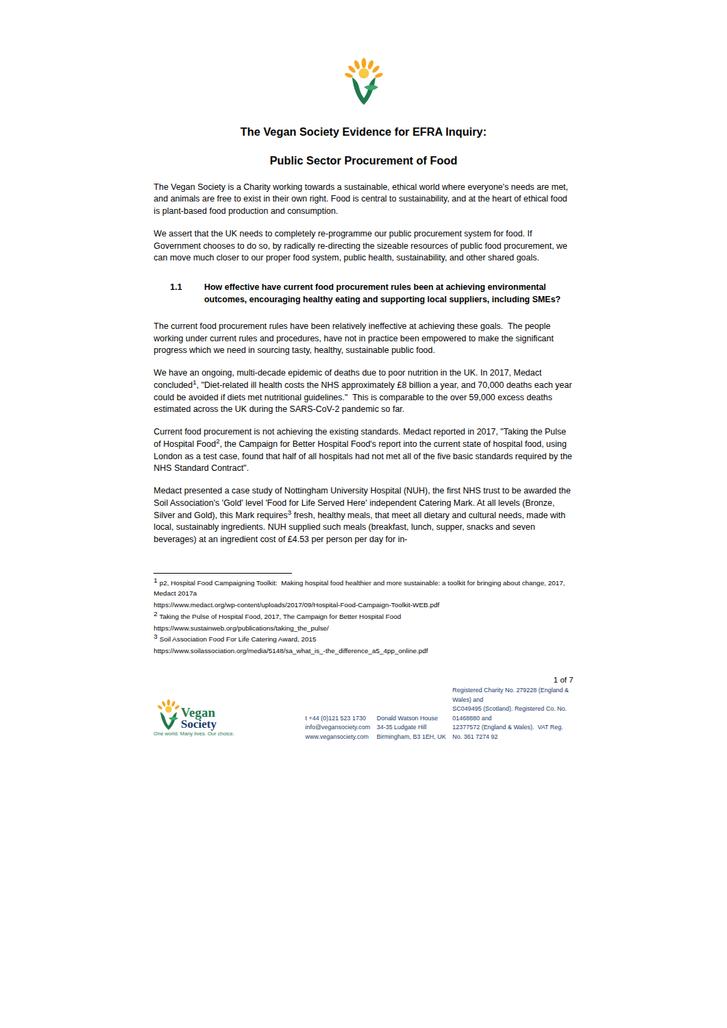The Vegan Society Evidence for EFRA Inquiry: Public Sector Procurement of Food
The Vegan Society is a Charity working towards a sustainable, ethical world where everyone's needs are met, and animals are free to exist in their own right. Food is central to sustainability, and at the heart of ethical food is plant-based food production and consumption.
We assert that the UK needs to completely re-programme our public procurement system for food. If Government chooses to do so, by radically re-directing the sizeable resources of public food procurement, we can move much closer to our proper food system, public health, sustainability, and other shared goals.
1.1 How effective have current food procurement rules been at achieving environmental outcomes, encouraging healthy eating and supporting local suppliers, including SMEs?
The current food procurement rules have been relatively ineffective at achieving these goals. The people working under current rules and procedures, have not in practice been empowered to make the significant progress which we need in sourcing tasty, healthy, sustainable public food.
We have an ongoing, multi-decade epidemic of deaths due to poor nutrition in the UK. In 2017, Medact concluded1, "Diet-related ill health costs the NHS approximately £8 billion a year, and 70,000 deaths each year could be avoided if diets met nutritional guidelines." This is comparable to the over 59,000 excess deaths estimated across the UK during the SARS-CoV-2 pandemic so far.
Current food procurement is not achieving the existing standards. Medact reported in 2017, "Taking the Pulse of Hospital Food2, the Campaign for Better Hospital Food's report into the current state of hospital food, using London as a test case, found that half of all hospitals had not met all of the five basic standards required by the NHS Standard Contract".
Medact presented a case study of Nottingham University Hospital (NUH), the first NHS trust to be awarded the Soil Association's 'Gold' level 'Food for Life Served Here' independent Catering Mark. At all levels (Bronze, Silver and Gold), this Mark requires3 fresh, healthy meals, that meet all dietary and cultural needs, made with local, sustainably ingredients. NUH supplied such meals (breakfast, lunch, supper, snacks and seven beverages) at an ingredient cost of £4.53 per person per day for in-
1 p2, Hospital Food Campaigning Toolkit: Making hospital food healthier and more sustainable: a toolkit for bringing about change, 2017, Medact 2017a
https://www.medact.org/wp-content/uploads/2017/09/Hospital-Food-Campaign-Toolkit-WEB.pdf
2 Taking the Pulse of Hospital Food, 2017, The Campaign for Better Hospital Food
https://www.sustainweb.org/publications/taking_the_pulse/
3 Soil Association Food For Life Catering Award, 2015
https://www.soilassociation.org/media/5148/sa_what_is_-the_difference_a5_4pp_online.pdf
Vegan Society One world. Many lives. Our choice.
t +44 (0)121 523 1730
info@vegansociety.com
www.vegansociety.com
Donald Watson House
34-35 Ludgate Hill
Birmingham, B3 1EH, UK
1 of 7
Registered Charity No. 279228 (England & Wales) and
SC049495 (Scotland). Registered Co. No. 01468880 and
12377572 (England & Wales). VAT Reg. No. 361 7274 92